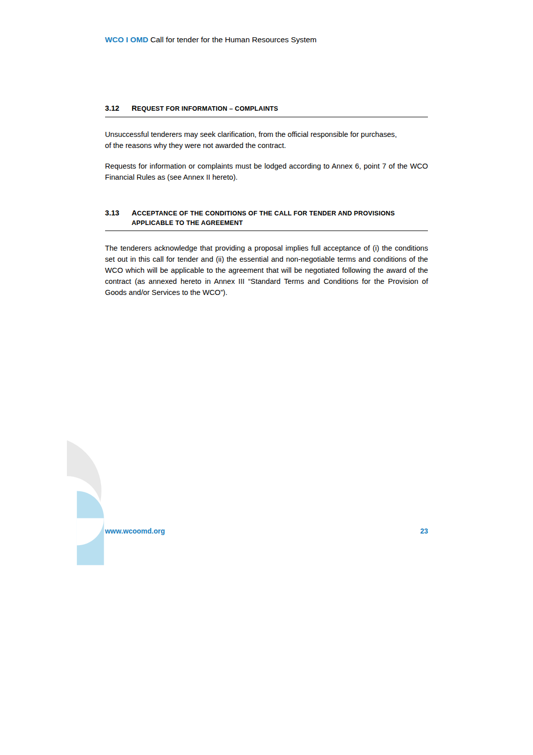WCO I OMD Call for tender for the Human Resources System
3.12 REQUEST FOR INFORMATION – COMPLAINTS
Unsuccessful tenderers may seek clarification, from the official responsible for purchases,
of the reasons why they were not awarded the contract.
Requests for information or complaints must be lodged according to Annex 6, point 7 of the WCO Financial Rules as (see Annex II hereto).
3.13 ACCEPTANCE OF THE CONDITIONS OF THE CALL FOR TENDER AND PROVISIONS APPLICABLE TO THE AGREEMENT
The tenderers acknowledge that providing a proposal implies full acceptance of (i) the conditions set out in this call for tender and (ii) the essential and non-negotiable terms and conditions of the WCO which will be applicable to the agreement that will be negotiated following the award of the contract (as annexed hereto in Annex III “Standard Terms and Conditions for the Provision of Goods and/or Services to the WCO”).
www.wcoomd.org 23